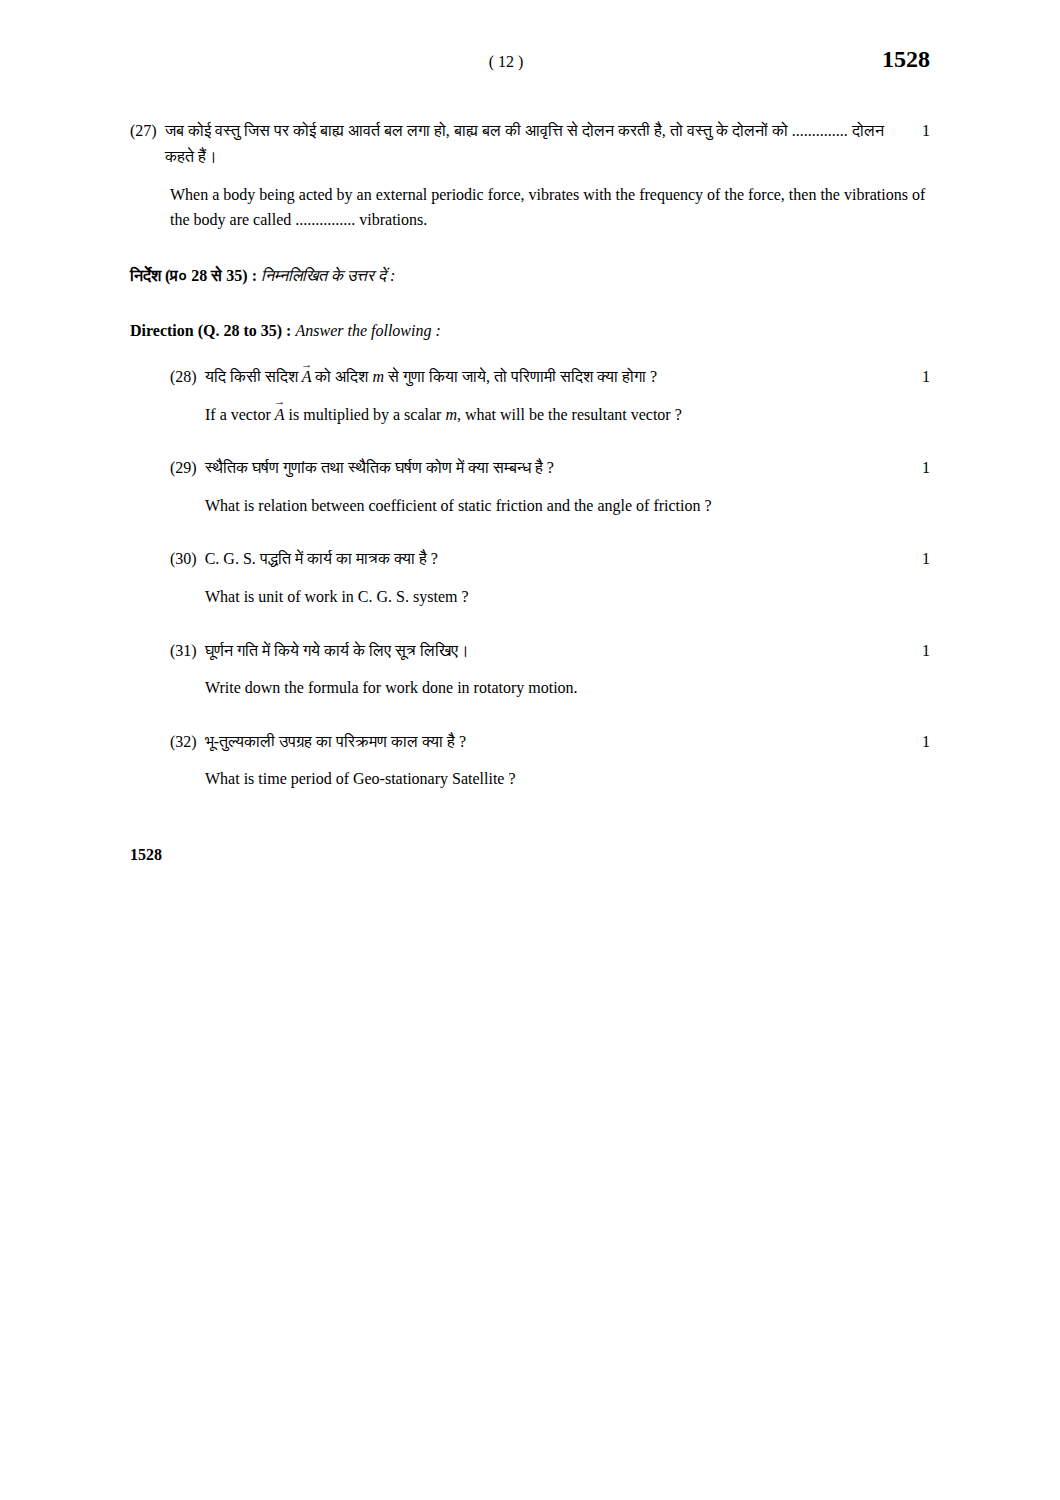( 12 ) 1528
(27) 1जब कोई वस्तु जिस पर कोई बाह्य आवर्त बल लगा हो, बाह्य बल की आवृत्ति से दोलन करती है, तो वस्तु के दोलनों को .............. दोलन कहते हैं।
When a body being acted by an external periodic force, vibrates with the frequency of the force, then the vibrations of the body are called ............... vibrations.
निर्देश (प्र० 28 से 35) : निम्नलिखित के उत्तर दें :
Direction (Q. 28 to 35) : Answer the following :
(28) 1यदि किसी सदिश A को अदिश m से गुणा किया जाये, तो परिणामी सदिश क्या होगा ?
If a vector A is multiplied by a scalar m, what will be the resultant vector ?
(29) 1स्थैतिक घर्षण गुणांक तथा स्थैतिक घर्षण कोण में क्या सम्बन्ध है ?
What is relation between coefficient of static friction and the angle of friction ?
(30) 1 C. G. S. पद्धति में कार्य का मात्रक क्या है ?
What is unit of work in C. G. S. system ?
(31) 1घूर्णन गति में किये गये कार्य के लिए सूत्र लिखिए।
Write down the formula for work done in rotatory motion.
(32) 1भू-तुल्यकाली उपग्रह का परिक्रमण काल क्या है ?
What is time period of Geo-stationary Satellite ?
1528